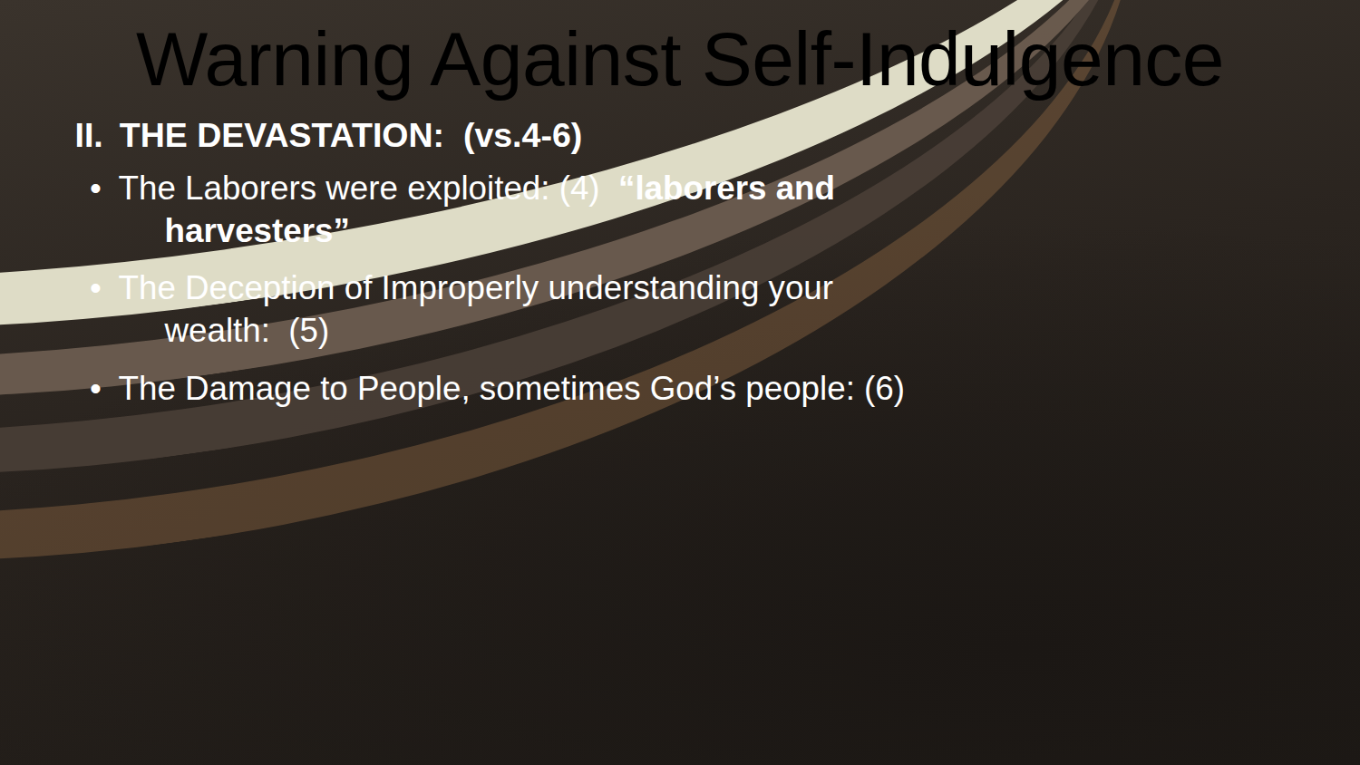Warning Against Self-Indulgence
II. THE DEVASTATION: (vs.4-6)
The Laborers were exploited: (4) “laborers and
harvesters”
The Deception of Improperly understanding your
wealth: (5)
The Damage to People, sometimes God’s people: (6)